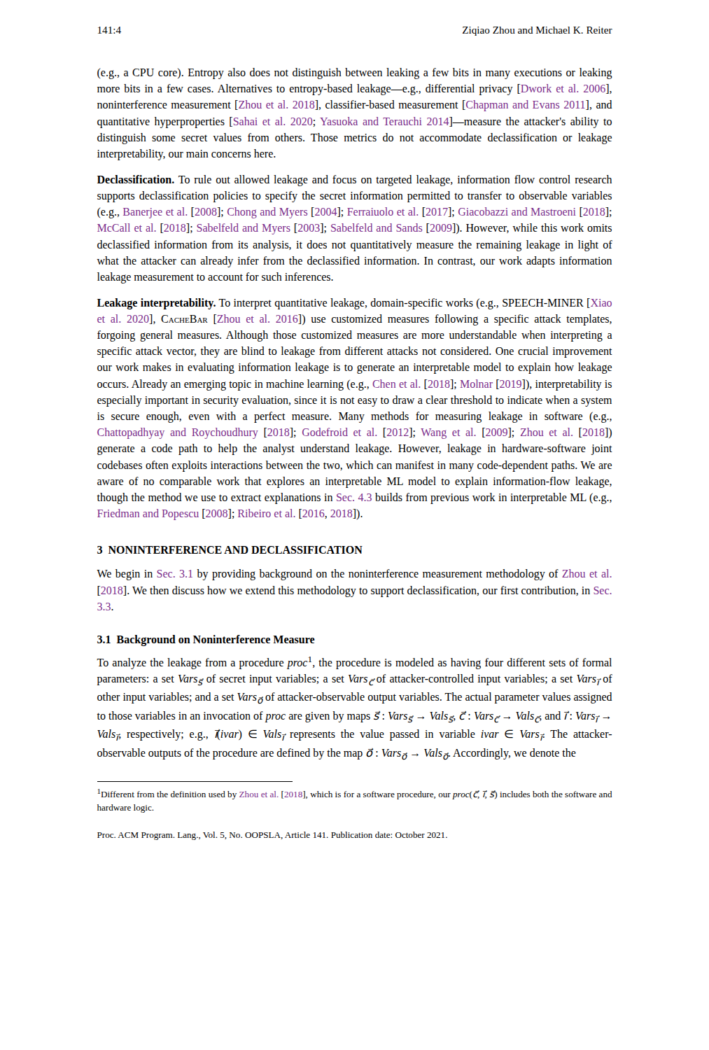141:4 Ziqiao Zhou and Michael K. Reiter
(e.g., a CPU core). Entropy also does not distinguish between leaking a few bits in many executions or leaking more bits in a few cases. Alternatives to entropy-based leakage—e.g., differential privacy [Dwork et al. 2006], noninterference measurement [Zhou et al. 2018], classifier-based measurement [Chapman and Evans 2011], and quantitative hyperproperties [Sahai et al. 2020; Yasuoka and Terauchi 2014]—measure the attacker's ability to distinguish some secret values from others. Those metrics do not accommodate declassification or leakage interpretability, our main concerns here.
Declassification. To rule out allowed leakage and focus on targeted leakage, information flow control research supports declassification policies to specify the secret information permitted to transfer to observable variables (e.g., Banerjee et al. [2008]; Chong and Myers [2004]; Ferraiuolo et al. [2017]; Giacobazzi and Mastroeni [2018]; McCall et al. [2018]; Sabelfeld and Myers [2003]; Sabelfeld and Sands [2009]). However, while this work omits declassified information from its analysis, it does not quantitatively measure the remaining leakage in light of what the attacker can already infer from the declassified information. In contrast, our work adapts information leakage measurement to account for such inferences.
Leakage interpretability. To interpret quantitative leakage, domain-specific works (e.g., SPEECH-MINER [Xiao et al. 2020], Cache Bar [Zhou et al. 2016]) use customized measures following a specific attack templates, forgoing general measures. Although those customized measures are more understandable when interpreting a specific attack vector, they are blind to leakage from different attacks not considered. One crucial improvement our work makes in evaluating information leakage is to generate an interpretable model to explain how leakage occurs. Already an emerging topic in machine learning (e.g., Chen et al. [2018]; Molnar [2019]), interpretability is especially important in security evaluation, since it is not easy to draw a clear threshold to indicate when a system is secure enough, even with a perfect measure. Many methods for measuring leakage in software (e.g., Chattopadhyay and Roychoudhury [2018]; Godefroid et al. [2012]; Wang et al. [2009]; Zhou et al. [2018]) generate a code path to help the analyst understand leakage. However, leakage in hardware-software joint codebases often exploits interactions between the two, which can manifest in many code-dependent paths. We are aware of no comparable work that explores an interpretable ML model to explain information-flow leakage, though the method we use to extract explanations in Sec. 4.3 builds from previous work in interpretable ML (e.g., Friedman and Popescu [2008]; Ribeiro et al. [2016, 2018]).
3 Noninterference and Declassification
We begin in Sec. 3.1 by providing background on the noninterference measurement methodology of Zhou et al. [2018]. We then discuss how we extend this methodology to support declassification, our first contribution, in Sec. 3.3.
3.1 Background on Noninterference Measure
To analyze the leakage from a procedure proc1, the procedure is modeled as having four different sets of formal parameters: a set Varss⃗ of secret input variables; a set Varsc⃗ of attacker-controlled input variables; a set Varsı⃗ of other input variables; and a set Varso⃗ of attacker-observable output variables. The actual parameter values assigned to those variables in an invocation of proc are given by maps s⃗ : Varss⃗ → Valss⃗, c⃗ : Varsc⃗ → Valsc⃗, and ı⃗ : Varsı⃗ → Valsı⃗, respectively; e.g., ı⃗(ivar) ∈ Valsı⃗ represents the value passed in variable ivar ∈ Varsı⃗. The attacker-observable outputs of the procedure are defined by the map o⃗ : Varso⃗ → Valso⃗. Accordingly, we denote the
1Different from the definition used by Zhou et al. [2018], which is for a software procedure, our proc(c⃗, ı⃗, s⃗) includes both the software and hardware logic.
Proc. ACM Program. Lang., Vol. 5, No. OOPSLA, Article 141. Publication date: October 2021.